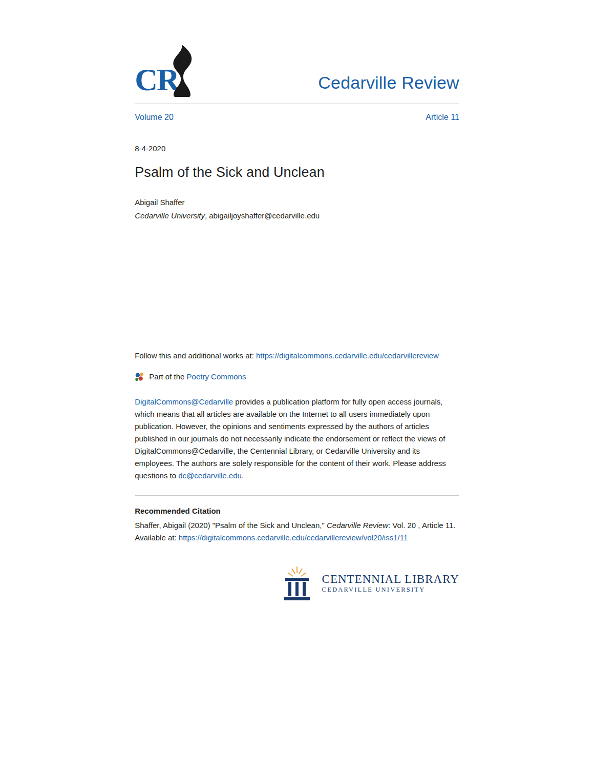CR
Cedarville Review
Volume 20
Article 11
8-4-2020
Psalm of the Sick and Unclean
Abigail Shaffer
Cedarville University, abigailjoyshaffer@cedarville.edu
Follow this and additional works at: https://digitalcommons.cedarville.edu/cedarvillereview
Part of the Poetry Commons
DigitalCommons@Cedarville provides a publication platform for fully open access journals, which means that all articles are available on the Internet to all users immediately upon publication. However, the opinions and sentiments expressed by the authors of articles published in our journals do not necessarily indicate the endorsement or reflect the views of DigitalCommons@Cedarville, the Centennial Library, or Cedarville University and its employees. The authors are solely responsible for the content of their work. Please address questions to dc@cedarville.edu.
Recommended Citation
Shaffer, Abigail (2020) "Psalm of the Sick and Unclean," Cedarville Review: Vol. 20 , Article 11.
Available at: https://digitalcommons.cedarville.edu/cedarvillereview/vol20/iss1/11
CENTENNIAL LIBRARY
CEDARVILLE UNIVERSITY